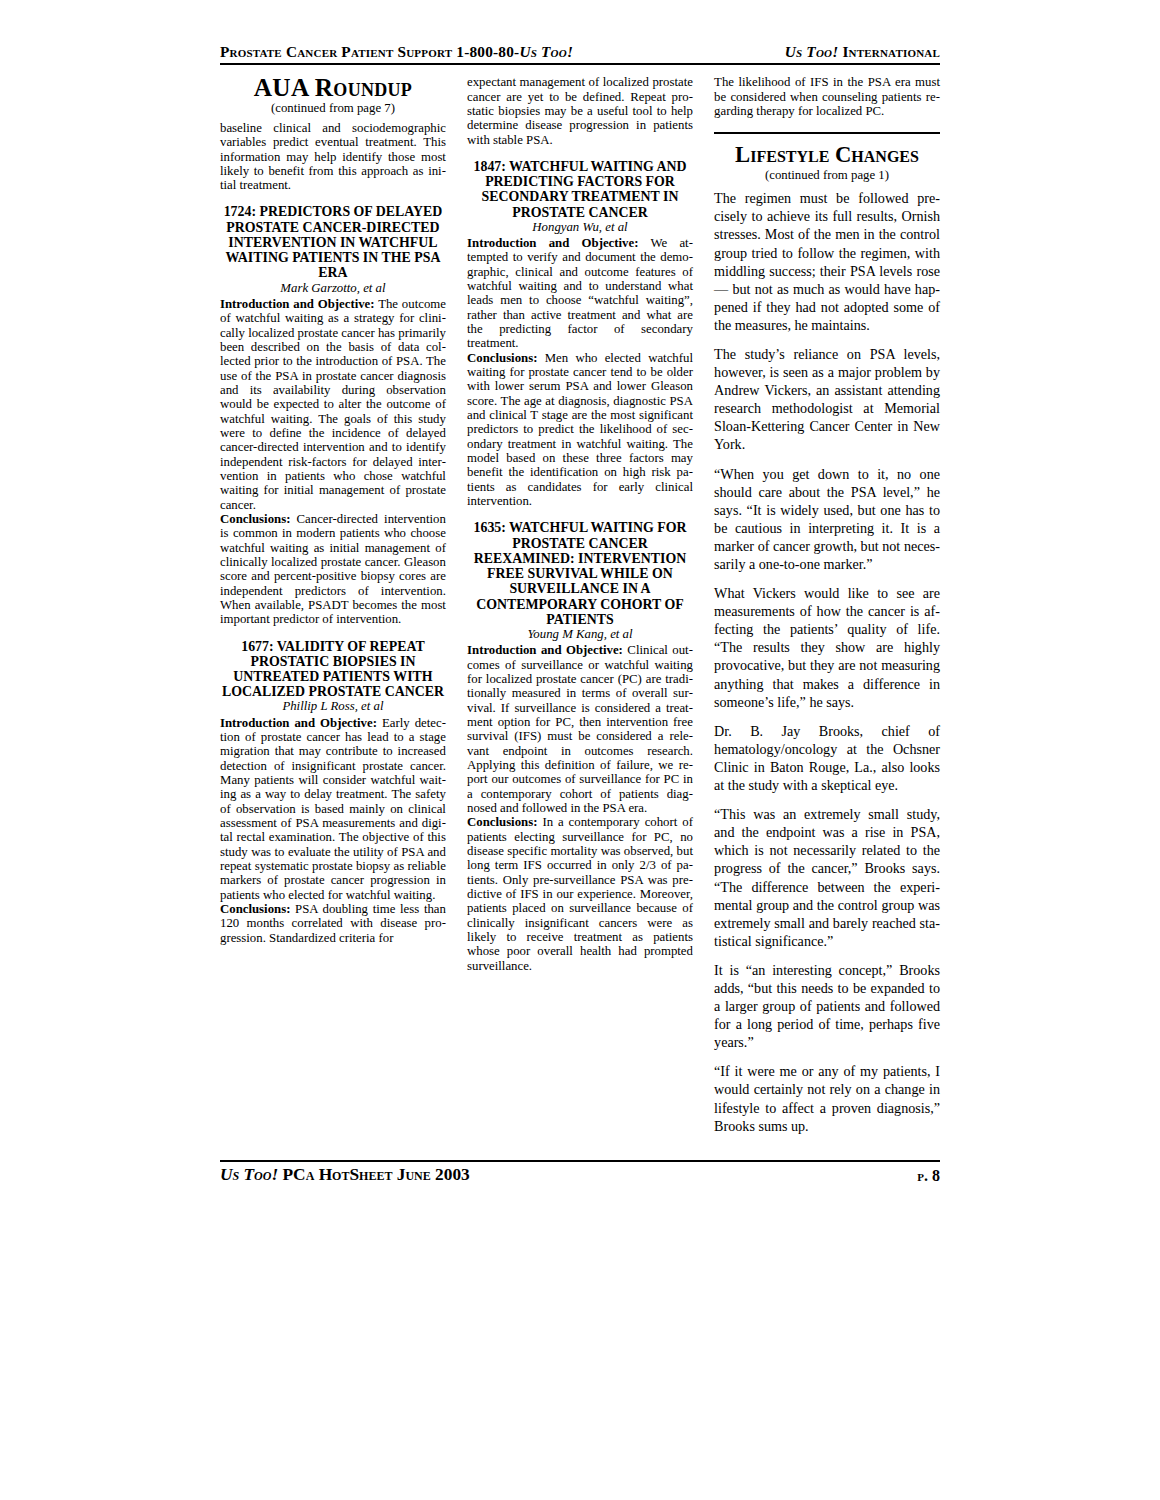Prostate Cancer Patient Support 1-800-80-Us Too!
Us Too! International
AUA Roundup
(continued from page 7)
baseline clinical and sociodemographic variables predict eventual treatment. This information may help identify those most likely to benefit from this approach as initial treatment.
1724: Predictors of Delayed Prostate Cancer-Directed Intervention in Watchful Waiting Patients in the PSA Era
Mark Garzotto, et al
Introduction and Objective: The outcome of watchful waiting as a strategy for clinically localized prostate cancer has primarily been described on the basis of data collected prior to the introduction of PSA. The use of the PSA in prostate cancer diagnosis and its availability during observation would be expected to alter the outcome of watchful waiting. The goals of this study were to define the incidence of delayed cancer-directed intervention and to identify independent risk-factors for delayed intervention in patients who chose watchful waiting for initial management of prostate cancer.
Conclusions: Cancer-directed intervention is common in modern patients who choose watchful waiting as initial management of clinically localized prostate cancer. Gleason score and percent-positive biopsy cores are independent predictors of intervention. When available, PSADT becomes the most important predictor of intervention.
1677: Validity of Repeat Prostatic Biopsies in Untreated Patients with Localized Prostate Cancer
Phillip L Ross, et al
Introduction and Objective: Early detection of prostate cancer has lead to a stage migration that may contribute to increased detection of insignificant prostate cancer. Many patients will consider watchful waiting as a way to delay treatment. The safety of observation is based mainly on clinical assessment of PSA measurements and digital rectal examination. The objective of this study was to evaluate the utility of PSA and repeat systematic prostate biopsy as reliable markers of prostate cancer progression in patients who elected for watchful waiting.
Conclusions: PSA doubling time less than 120 months correlated with disease progression. Standardized criteria for
expectant management of localized prostate cancer are yet to be defined. Repeat prostatic biopsies may be a useful tool to help determine disease progression in patients with stable PSA.
1847: Watchful Waiting and Predicting Factors for Secondary Treatment in Prostate Cancer
Hongyan Wu, et al
Introduction and Objective: We attempted to verify and document the demographic, clinical and outcome features of watchful waiting and to understand what leads men to choose “watchful waiting”, rather than active treatment and what are the predicting factor of secondary treatment.
Conclusions: Men who elected watchful waiting for prostate cancer tend to be older with lower serum PSA and lower Gleason score. The age at diagnosis, diagnostic PSA and clinical T stage are the most significant predictors to predict the likelihood of secondary treatment in watchful waiting. The model based on these three factors may benefit the identification on high risk patients as candidates for early clinical intervention.
1635: Watchful Waiting for Prostate Cancer Reexamined: Intervention Free Survival While on Surveillance in a Contemporary Cohort of Patients
Young M Kang, et al
Introduction and Objective: Clinical outcomes of surveillance or watchful waiting for localized prostate cancer (PC) are traditionally measured in terms of overall survival. If surveillance is considered a treatment option for PC, then intervention free survival (IFS) must be considered a relevant endpoint in outcomes research. Applying this definition of failure, we report our outcomes of surveillance for PC in a contemporary cohort of patients diagnosed and followed in the PSA era.
Conclusions: In a contemporary cohort of patients electing surveillance for PC, no disease specific mortality was observed, but long term IFS occurred in only 2/3 of patients. Only pre-surveillance PSA was predictive of IFS in our experience. Moreover, patients placed on surveillance because of clinically insignificant cancers were as likely to receive treatment as patients whose poor overall health had prompted surveillance.
The likelihood of IFS in the PSA era must be considered when counseling patients regarding therapy for localized PC.
Lifestyle Changes
(continued from page 1)
The regimen must be followed precisely to achieve its full results, Ornish stresses. Most of the men in the control group tried to follow the regimen, with middling success; their PSA levels rose — but not as much as would have happened if they had not adopted some of the measures, he maintains.
The study’s reliance on PSA levels, however, is seen as a major problem by Andrew Vickers, an assistant attending research methodologist at Memorial Sloan-Kettering Cancer Center in New York.
“When you get down to it, no one should care about the PSA level,” he says. “It is widely used, but one has to be cautious in interpreting it. It is a marker of cancer growth, but not necessarily a one-to-one marker.”
What Vickers would like to see are measurements of how the cancer is affecting the patients’ quality of life. “The results they show are highly provocative, but they are not measuring anything that makes a difference in someone’s life,” he says.
Dr. B. Jay Brooks, chief of hematology/oncology at the Ochsner Clinic in Baton Rouge, La., also looks at the study with a skeptical eye.
“This was an extremely small study, and the endpoint was a rise in PSA, which is not necessarily related to the progress of the cancer,” Brooks says. “The difference between the experimental group and the control group was extremely small and barely reached statistical significance.”
It is “an interesting concept,” Brooks adds, “but this needs to be expanded to a larger group of patients and followed for a long period of time, perhaps five years.”
“If it were me or any of my patients, I would certainly not rely on a change in lifestyle to affect a proven diagnosis,” Brooks sums up.
Us Too! PCa HotSheet June 2003
p. 8